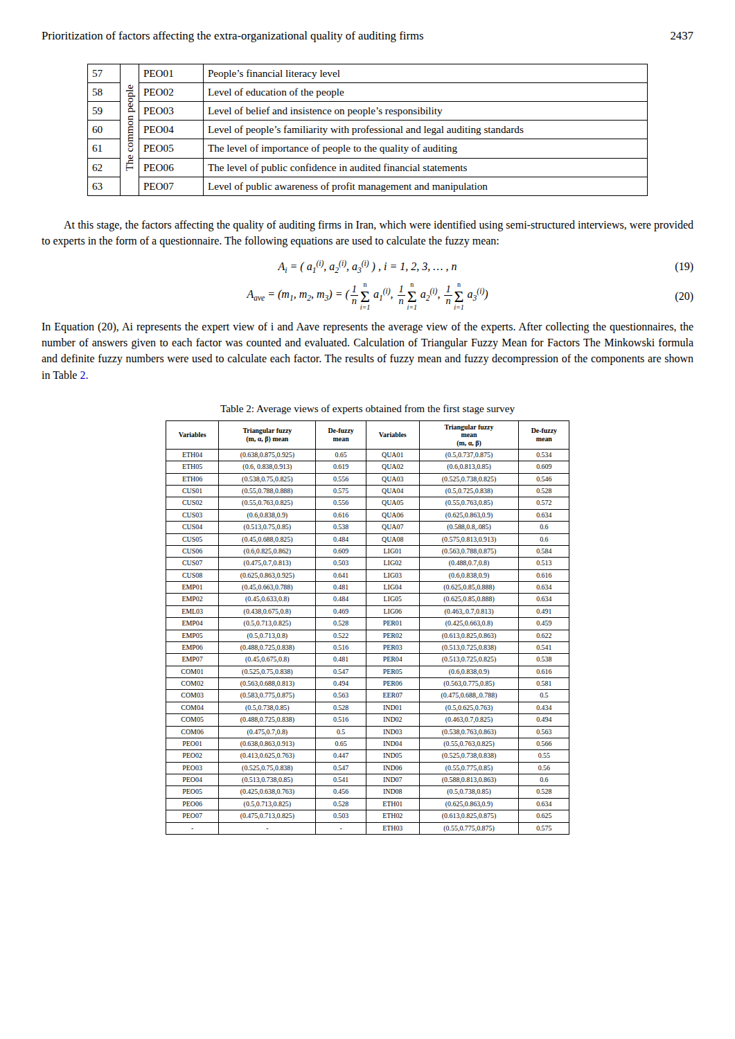Prioritization of factors affecting the extra-organizational quality of auditing firms 2437
| 57 | The common people | PEO01 | People’s financial literacy level |
| 58 | PEO02 | Level of education of the people |
| 59 | PEO03 | Level of belief and insistence on people’s responsibility |
| 60 | PEO04 | Level of people’s familiarity with professional and legal auditing standards |
| 61 | PEO05 | The level of importance of people to the quality of auditing |
| 62 | PEO06 | The level of public confidence in audited financial statements |
| 63 | PEO07 | Level of public awareness of profit management and manipulation |
At this stage, the factors affecting the quality of auditing firms in Iran, which were identified using semi-structured interviews, were provided to experts in the form of a questionnaire. The following equations are used to calculate the fuzzy mean:
Ai = ( a1(i), a2(i), a3(i) ) , i = 1, 2, 3, … , n
(19)
Aave = (m1, m2, m3) = (1 n Σni=1 a1(i), 1 n Σni=1 a2(i), 1 n Σni=1 a3(i))
(20)
In Equation (20), Ai represents the expert view of i and Aave represents the average view of the experts. After collecting the questionnaires, the number of answers given to each factor was counted and evaluated. Calculation of Triangular Fuzzy Mean for Factors The Minkowski formula and definite fuzzy numbers were used to calculate each factor. The results of fuzzy mean and fuzzy decompression of the components are shown in Table 2.
Table 2: Average views of experts obtained from the first stage survey
| Variables | Triangular fuzzy (m, α, β) mean | De-fuzzy mean | Variables | Triangular fuzzy mean (m, α, β) | De-fuzzy mean |
| --- | --- | --- | --- | --- | --- |
| ETH04 | (0.638,0.875,0.925) | 0.65 | QUA01 | (0.5,0.737,0.875) | 0.534 |
| ETH05 | (0.6, 0.838,0.913) | 0.619 | QUA02 | (0.6,0.813,0.85) | 0.609 |
| ETH06 | (0.538,0.75,0.825) | 0.556 | QUA03 | (0.525,0.738,0.825) | 0.546 |
| CUS01 | (0.55,0.788,0.888) | 0.575 | QUA04 | (0.5,0.725,0.838) | 0.528 |
| CUS02 | (0.55,0.763,0.825) | 0.556 | QUA05 | (0.55,0.763,0.85) | 0.572 |
| CUS03 | (0.6,0.838,0.9) | 0.616 | QUA06 | (0.625,0.863,0.9) | 0.634 |
| CUS04 | (0.513,0.75,0.85) | 0.538 | QUA07 | (0.588,0.8,.085) | 0.6 |
| CUS05 | (0.45,0.688,0.825) | 0.484 | QUA08 | (0.575,0.813,0.913) | 0.6 |
| CUS06 | (0.6,0.825,0.862) | 0.609 | LIG01 | (0.563,0.788,0.875) | 0.584 |
| CUS07 | (0.475,0.7,0.813) | 0.503 | LIG02 | (0.488,0.7,0.8) | 0.513 |
| CUS08 | (0.625,0.863,0.925) | 0.641 | LIG03 | (0.6,0.838,0.9) | 0.616 |
| EMP01 | (0.45,0.663,0.788) | 0.481 | LIG04 | (0.625,0.85,0.888) | 0.634 |
| EMP02 | (0.45,0.633,0.8) | 0.484 | LIG05 | (0.625,0.85,0.888) | 0.634 |
| EML03 | (0.438,0.675,0.8) | 0.469 | LIG06 | (0.463,.0.7,0.813) | 0.491 |
| EMP04 | (0.5,0.713,0.825) | 0.528 | PER01 | (0.425,0.663,0.8) | 0.459 |
| EMP05 | (0.5,0.713,0.8) | 0.522 | PER02 | (0.613,0.825,0.863) | 0.622 |
| EMP06 | (0.488,0.725,0.838) | 0.516 | PER03 | (0.513,0.725,0.838) | 0.541 |
| EMP07 | (0.45,0.675,0.8) | 0.481 | PER04 | (0.513,0.725,0.825) | 0.538 |
| COM01 | (0.525,0.75,0.838) | 0.547 | PER05 | (0.6,0.838,0.9) | 0.616 |
| COM02 | (0.563,0.688,0.813) | 0.494 | PER06 | (0.563,0.775,0.85) | 0.581 |
| COM03 | (0.583,0.775,0.875) | 0.563 | EER07 | (0.475,0.688,.0.788) | 0.5 |
| COM04 | (0.5,0.738,0.85) | 0.528 | IND01 | (0.5,0.625,0.763) | 0.434 |
| COM05 | (0.488,0.725,0.838) | 0.516 | IND02 | (0.463,0.7,0.825) | 0.494 |
| COM06 | (0.475,0.7,0.8) | 0.5 | IND03 | (0.538,0.763,0.863) | 0.563 |
| PEO01 | (0.638,0.863,0.913) | 0.65 | IND04 | (0.55,0.763,0.825) | 0.566 |
| PEO02 | (0.413,0.625,0.763) | 0.447 | IND05 | (0.525,0.738,0.838) | 0.55 |
| PEO03 | (0.525,0.75,0.838) | 0.547 | IND06 | (0.55,0.775,0.85) | 0.56 |
| PEO04 | (0.513,0.738,0.85) | 0.541 | IND07 | (0.588,0.813,0.863) | 0.6 |
| PEO05 | (0.425,0.638,0.763) | 0.456 | IND08 | (0.5,0.738,0.85) | 0.528 |
| PEO06 | (0.5,0.713,0.825) | 0.528 | ETH01 | (0.625,0.863,0.9) | 0.634 |
| PEO07 | (0.475,0.713,0.825) | 0.503 | ETH02 | (0.613,0.825,0.875) | 0.625 |
| - | - | - | ETH03 | (0.55,0.775,0.875) | 0.575 |